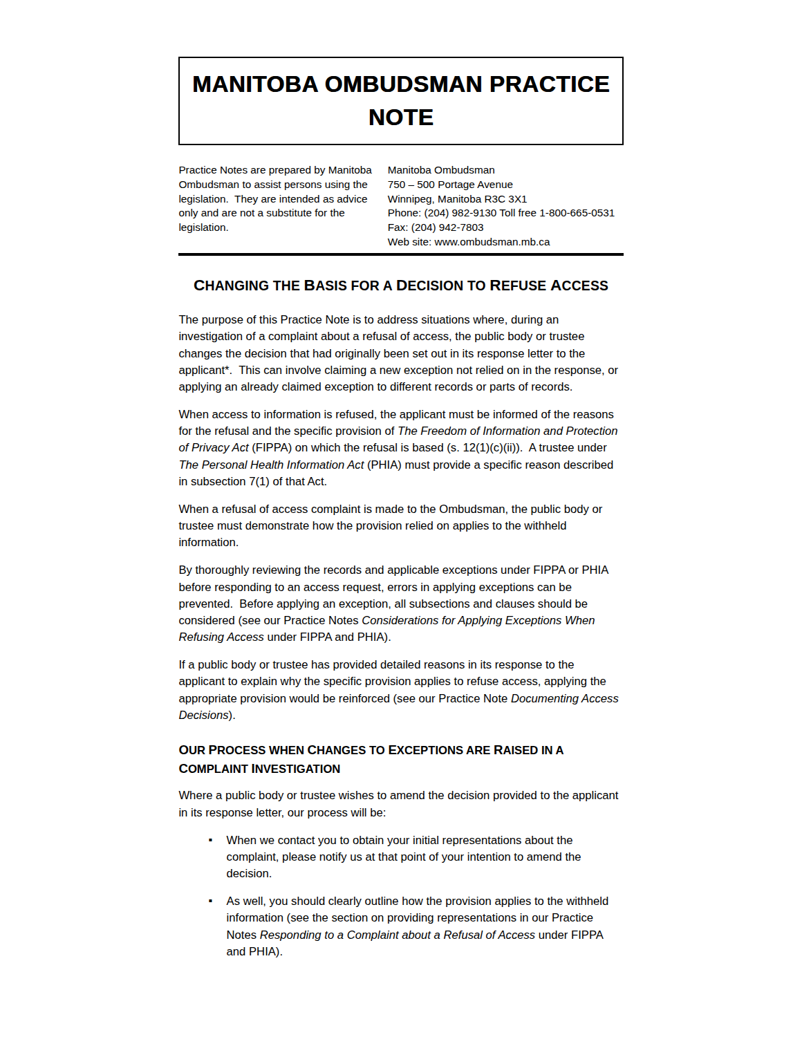MANITOBA OMBUDSMAN PRACTICE NOTE
| Practice Notes are prepared by Manitoba Ombudsman to assist persons using the legislation. They are intended as advice only and are not a substitute for the legislation. | Manitoba Ombudsman 750 – 500 Portage Avenue Winnipeg, Manitoba R3C 3X1 Phone: (204) 982-9130 Toll free 1-800-665-0531 Fax: (204) 942-7803 Web site: www.ombudsman.mb.ca |
CHANGING THE BASIS FOR A DECISION TO REFUSE ACCESS
The purpose of this Practice Note is to address situations where, during an investigation of a complaint about a refusal of access, the public body or trustee changes the decision that had originally been set out in its response letter to the applicant*. This can involve claiming a new exception not relied on in the response, or applying an already claimed exception to different records or parts of records.
When access to information is refused, the applicant must be informed of the reasons for the refusal and the specific provision of The Freedom of Information and Protection of Privacy Act (FIPPA) on which the refusal is based (s. 12(1)(c)(ii)). A trustee under The Personal Health Information Act (PHIA) must provide a specific reason described in subsection 7(1) of that Act.
When a refusal of access complaint is made to the Ombudsman, the public body or trustee must demonstrate how the provision relied on applies to the withheld information.
By thoroughly reviewing the records and applicable exceptions under FIPPA or PHIA before responding to an access request, errors in applying exceptions can be prevented. Before applying an exception, all subsections and clauses should be considered (see our Practice Notes Considerations for Applying Exceptions When Refusing Access under FIPPA and PHIA).
If a public body or trustee has provided detailed reasons in its response to the applicant to explain why the specific provision applies to refuse access, applying the appropriate provision would be reinforced (see our Practice Note Documenting Access Decisions).
OUR PROCESS WHEN CHANGES TO EXCEPTIONS ARE RAISED IN A COMPLAINT INVESTIGATION
Where a public body or trustee wishes to amend the decision provided to the applicant in its response letter, our process will be:
When we contact you to obtain your initial representations about the complaint, please notify us at that point of your intention to amend the decision.
As well, you should clearly outline how the provision applies to the withheld information (see the section on providing representations in our Practice Notes Responding to a Complaint about a Refusal of Access under FIPPA and PHIA).